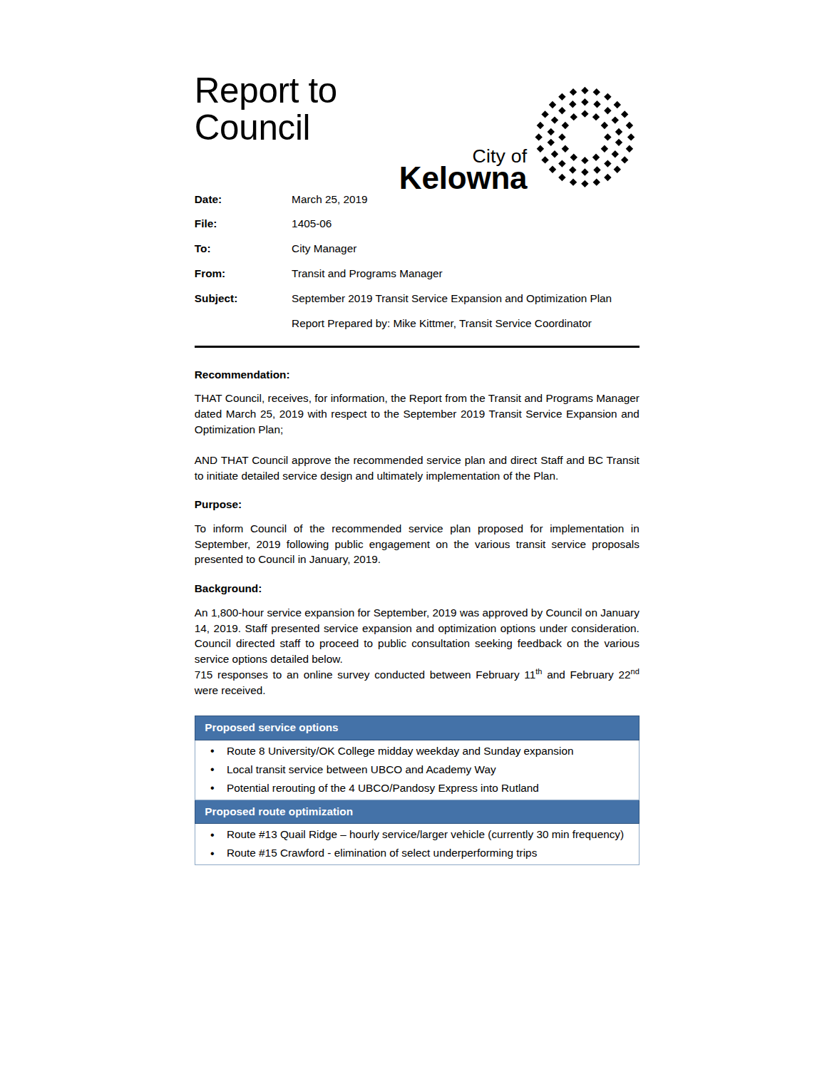Report to Council
City of Kelowna
| Date: | March 25, 2019 |
| File: | 1405-06 |
| To: | City Manager |
| From: | Transit and Programs Manager |
| Subject: | September 2019 Transit Service Expansion and Optimization Plan |
| | Report Prepared by: Mike Kittmer, Transit Service Coordinator |
Recommendation:
THAT Council, receives, for information, the Report from the Transit and Programs Manager dated March 25, 2019 with respect to the September 2019 Transit Service Expansion and Optimization Plan;
AND THAT Council approve the recommended service plan and direct Staff and BC Transit to initiate detailed service design and ultimately implementation of the Plan.
Purpose:
To inform Council of the recommended service plan proposed for implementation in September, 2019 following public engagement on the various transit service proposals presented to Council in January, 2019.
Background:
An 1,800-hour service expansion for September, 2019 was approved by Council on January 14, 2019. Staff presented service expansion and optimization options under consideration. Council directed staff to proceed to public consultation seeking feedback on the various service options detailed below.
715 responses to an online survey conducted between February 11th and February 22nd were received.
| Proposed service options |
| --- |
| Route 8 University/OK College midday weekday and Sunday expansion Local transit service between UBCO and Academy Way Potential rerouting of the 4 UBCO/Pandosy Express into Rutland |
| Proposed route optimization |
| Route #13 Quail Ridge – hourly service/larger vehicle (currently 30 min frequency) Route #15 Crawford - elimination of select underperforming trips |